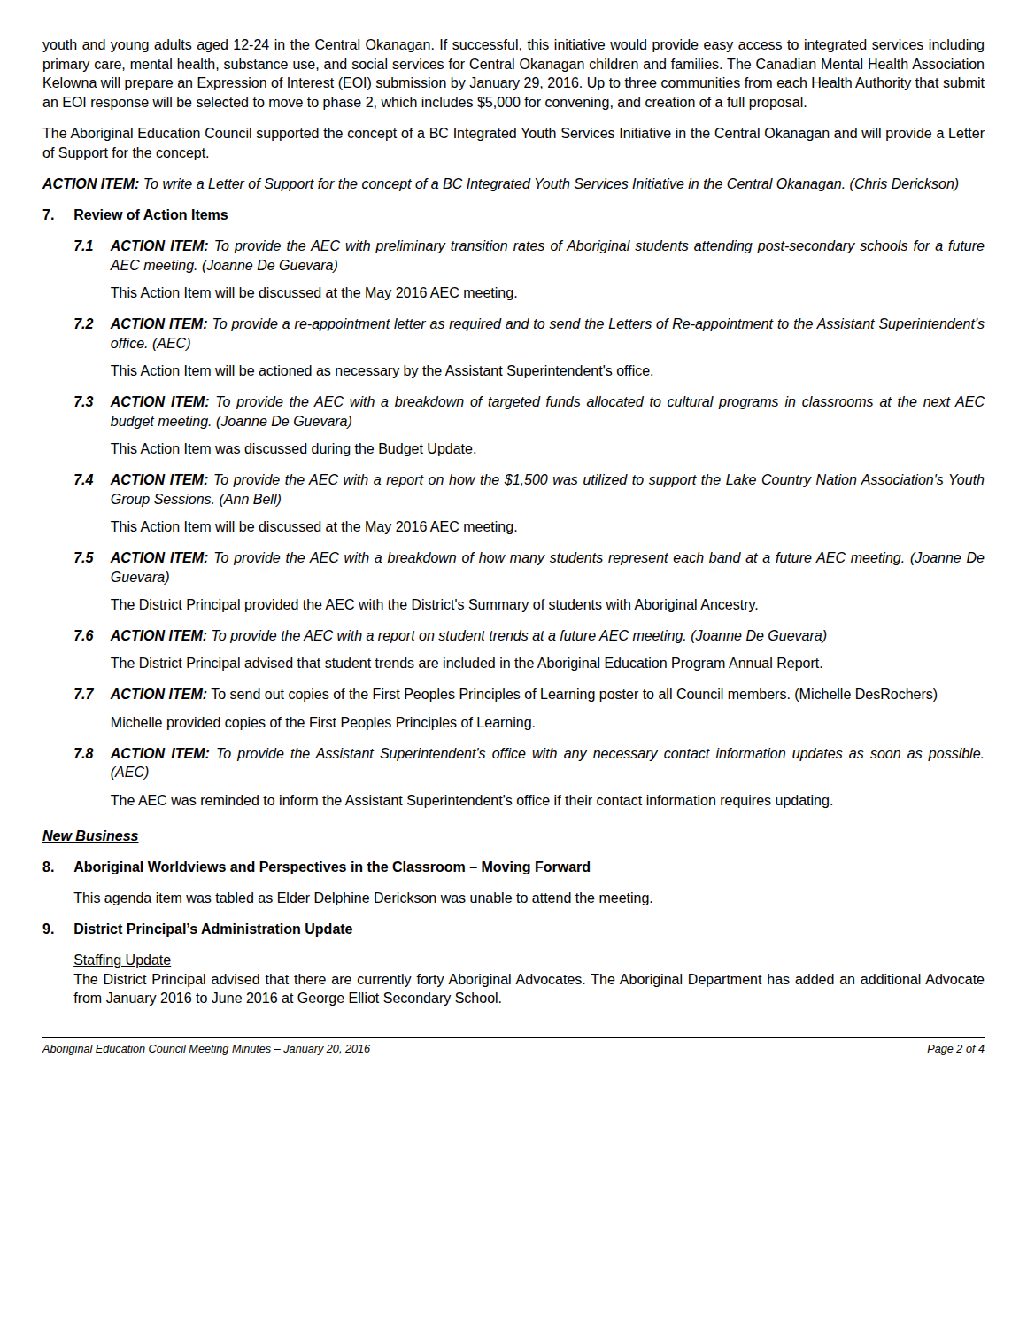youth and young adults aged 12-24 in the Central Okanagan. If successful, this initiative would provide easy access to integrated services including primary care, mental health, substance use, and social services for Central Okanagan children and families. The Canadian Mental Health Association Kelowna will prepare an Expression of Interest (EOI) submission by January 29, 2016. Up to three communities from each Health Authority that submit an EOI response will be selected to move to phase 2, which includes $5,000 for convening, and creation of a full proposal.
The Aboriginal Education Council supported the concept of a BC Integrated Youth Services Initiative in the Central Okanagan and will provide a Letter of Support for the concept.
ACTION ITEM: To write a Letter of Support for the concept of a BC Integrated Youth Services Initiative in the Central Okanagan. (Chris Derickson)
7.
Review of Action Items
7.1
ACTION ITEM: To provide the AEC with preliminary transition rates of Aboriginal students attending post-secondary schools for a future AEC meeting. (Joanne De Guevara)
This Action Item will be discussed at the May 2016 AEC meeting.
7.2
ACTION ITEM: To provide a re-appointment letter as required and to send the Letters of Re-appointment to the Assistant Superintendent's office. (AEC)
This Action Item will be actioned as necessary by the Assistant Superintendent's office.
7.3
ACTION ITEM: To provide the AEC with a breakdown of targeted funds allocated to cultural programs in classrooms at the next AEC budget meeting. (Joanne De Guevara)
This Action Item was discussed during the Budget Update.
7.4
ACTION ITEM: To provide the AEC with a report on how the $1,500 was utilized to support the Lake Country Nation Association's Youth Group Sessions. (Ann Bell)
This Action Item will be discussed at the May 2016 AEC meeting.
7.5
ACTION ITEM: To provide the AEC with a breakdown of how many students represent each band at a future AEC meeting. (Joanne De Guevara)
The District Principal provided the AEC with the District's Summary of students with Aboriginal Ancestry.
7.6
ACTION ITEM: To provide the AEC with a report on student trends at a future AEC meeting. (Joanne De Guevara)
The District Principal advised that student trends are included in the Aboriginal Education Program Annual Report.
7.7
ACTION ITEM: To send out copies of the First Peoples Principles of Learning poster to all Council members. (Michelle DesRochers)
Michelle provided copies of the First Peoples Principles of Learning.
7.8
ACTION ITEM: To provide the Assistant Superintendent's office with any necessary contact information updates as soon as possible. (AEC)
The AEC was reminded to inform the Assistant Superintendent's office if their contact information requires updating.
New Business
8.
Aboriginal Worldviews and Perspectives in the Classroom – Moving Forward
This agenda item was tabled as Elder Delphine Derickson was unable to attend the meeting.
9.
District Principal’s Administration Update
Staffing Update
The District Principal advised that there are currently forty Aboriginal Advocates. The Aboriginal Department has added an additional Advocate from January 2016 to June 2016 at George Elliot Secondary School.
Aboriginal Education Council Meeting Minutes – January 20, 2016 Page 2 of 4